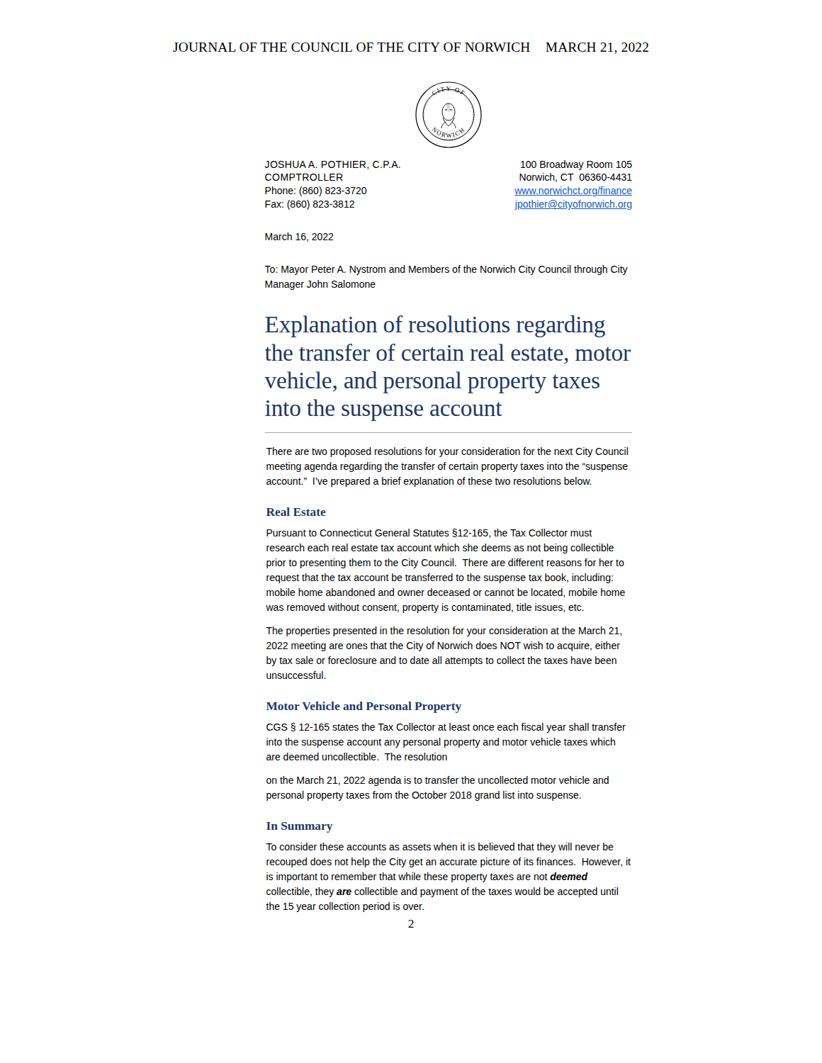JOURNAL OF THE COUNCIL OF THE CITY OF NORWICH
MARCH 21, 2022
CITY OF NORWICH
JOSHUA A. POTHIER, C.P.A.
COMPTROLLER
Phone: (860) 823-3720
Fax: (860) 823-3812
100 Broadway Room 105
Norwich, CT 06360-4431
www.norwichct.org/finance
jpothier@cityofnorwich.org
March 16, 2022
To: Mayor Peter A. Nystrom and Members of the Norwich City Council through City Manager John Salomone
Explanation of resolutions regarding the transfer of certain real estate, motor vehicle, and personal property taxes into the suspense account
There are two proposed resolutions for your consideration for the next City Council meeting agenda regarding the transfer of certain property taxes into the “suspense account.” I’ve prepared a brief explanation of these two resolutions below.
Real Estate
Pursuant to Connecticut General Statutes §12-165, the Tax Collector must research each real estate tax account which she deems as not being collectible prior to presenting them to the City Council. There are different reasons for her to request that the tax account be transferred to the suspense tax book, including: mobile home abandoned and owner deceased or cannot be located, mobile home was removed without consent, property is contaminated, title issues, etc.
The properties presented in the resolution for your consideration at the March 21, 2022 meeting are ones that the City of Norwich does NOT wish to acquire, either by tax sale or foreclosure and to date all attempts to collect the taxes have been unsuccessful.
Motor Vehicle and Personal Property
CGS § 12-165 states the Tax Collector at least once each fiscal year shall transfer into the suspense account any personal property and motor vehicle taxes which are deemed uncollectible. The resolution
on the March 21, 2022 agenda is to transfer the uncollected motor vehicle and personal property taxes from the October 2018 grand list into suspense.
In Summary
To consider these accounts as assets when it is believed that they will never be recouped does not help the City get an accurate picture of its finances. However, it is important to remember that while these property taxes are not deemed collectible, they are collectible and payment of the taxes would be accepted until the 15 year collection period is over.
2